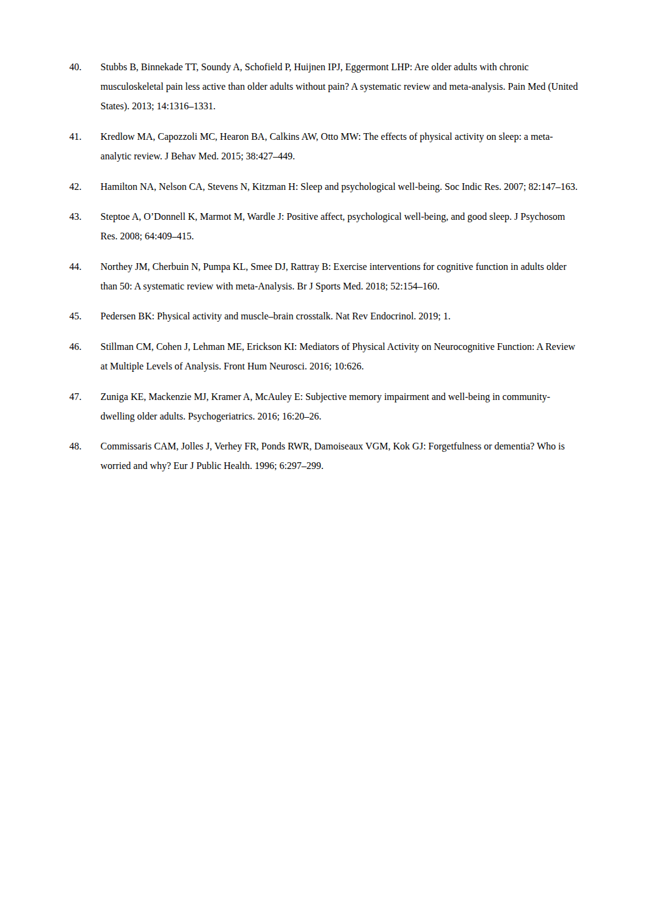Stubbs B, Binnekade TT, Soundy A, Schofield P, Huijnen IPJ, Eggermont LHP: Are older adults with chronic musculoskeletal pain less active than older adults without pain? A systematic review and meta-analysis. Pain Med (United States). 2013; 14:1316–1331.
Kredlow MA, Capozzoli MC, Hearon BA, Calkins AW, Otto MW: The effects of physical activity on sleep: a meta-analytic review. J Behav Med. 2015; 38:427–449.
Hamilton NA, Nelson CA, Stevens N, Kitzman H: Sleep and psychological well-being. Soc Indic Res. 2007; 82:147–163.
Steptoe A, O’Donnell K, Marmot M, Wardle J: Positive affect, psychological well-being, and good sleep. J Psychosom Res. 2008; 64:409–415.
Northey JM, Cherbuin N, Pumpa KL, Smee DJ, Rattray B: Exercise interventions for cognitive function in adults older than 50: A systematic review with meta-Analysis. Br J Sports Med. 2018; 52:154–160.
Pedersen BK: Physical activity and muscle–brain crosstalk. Nat Rev Endocrinol. 2019; 1.
Stillman CM, Cohen J, Lehman ME, Erickson KI: Mediators of Physical Activity on Neurocognitive Function: A Review at Multiple Levels of Analysis. Front Hum Neurosci. 2016; 10:626.
Zuniga KE, Mackenzie MJ, Kramer A, McAuley E: Subjective memory impairment and well-being in community-dwelling older adults. Psychogeriatrics. 2016; 16:20–26.
Commissaris CAM, Jolles J, Verhey FR, Ponds RWR, Damoiseaux VGM, Kok GJ: Forgetfulness or dementia? Who is worried and why? Eur J Public Health. 1996; 6:297–299.